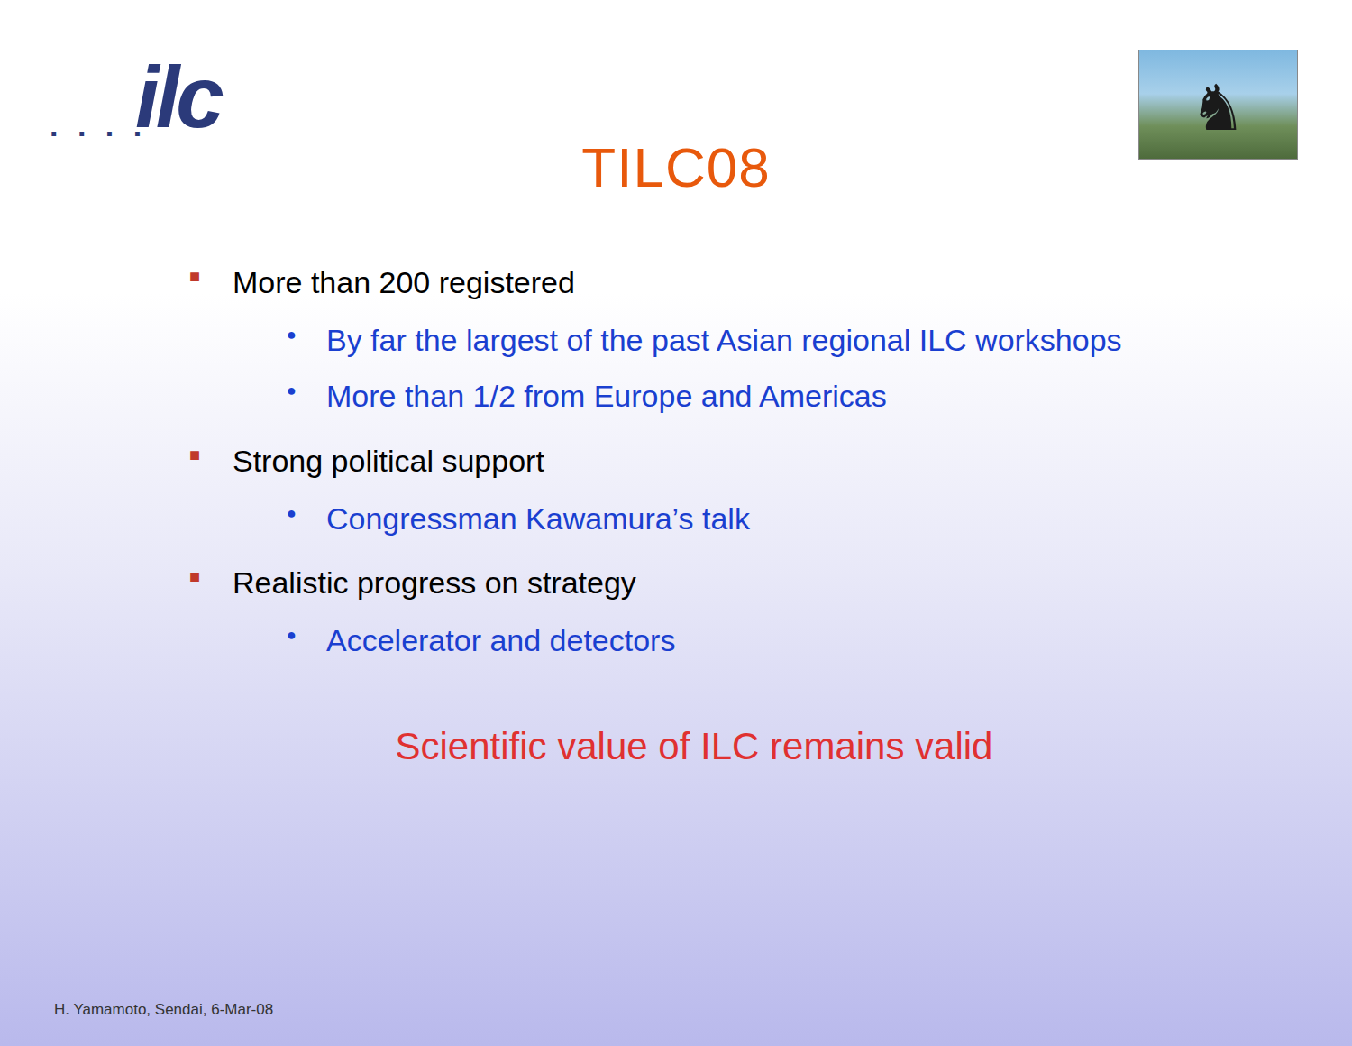. . . . ilc
♞
TILC08
More than 200 registered
By far the largest of the past Asian regional ILC workshops
More than 1/2 from Europe and Americas
Strong political support
Congressman Kawamura’s talk
Realistic progress on strategy
Accelerator and detectors
Scientific value of ILC remains valid
H. Yamamoto, Sendai, 6-Mar-08